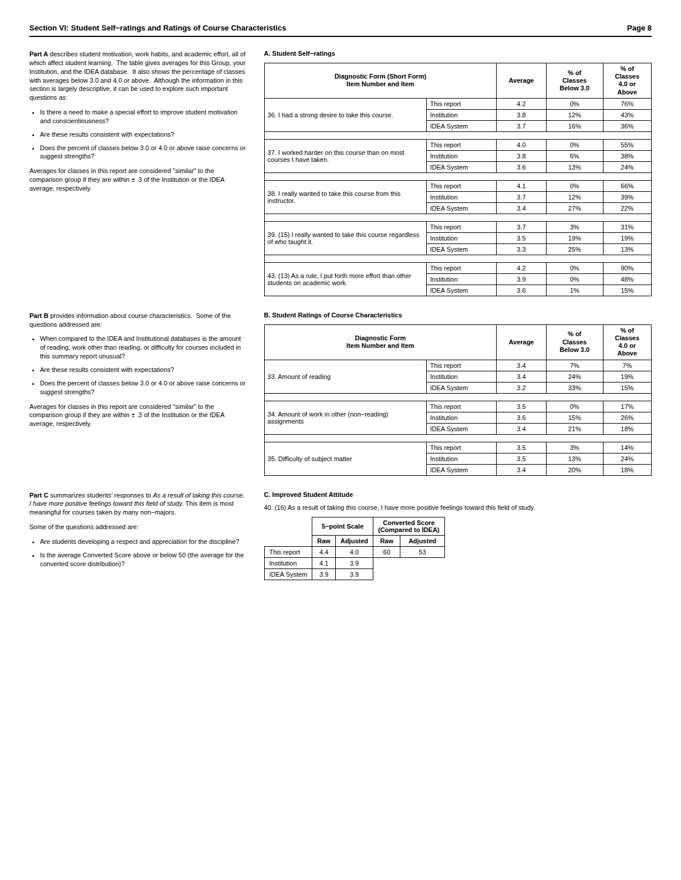Section VI: Student Self−ratings and Ratings of Course Characteristics
Page 8
Part A describes student motivation, work habits, and academic effort, all of which affect student learning. The table gives averages for this Group, your Institution, and the IDEA database. It also shows the percentage of classes with averages below 3.0 and 4.0 or above. Although the information in this section is largely descriptive, it can be used to explore such important questions as:
Is there a need to make a special effort to improve student motivation and conscientiousness?
Are these results consistent with expectations?
Does the percent of classes below 3.0 or 4.0 or above raise concerns or suggest strengths?
Averages for classes in this report are considered "similar" to the comparison group if they are within ± .3 of the Institution or the IDEA average, respectively.
A. Student Self−ratings
| Diagnostic Form (Short Form) Item Number and Item | Average | % of Classes Below 3.0 | % of Classes 4.0 or Above |
| --- | --- | --- | --- |
| 36. I had a strong desire to take this course. | This report | 4.2 | 0% | 76% |
| Institution | 3.8 | 12% | 43% |
| IDEA System | 3.7 | 16% | 36% |
| 37. I worked harder on this course than on most courses I have taken. | This report | 4.0 | 0% | 55% |
| Institution | 3.8 | 6% | 38% |
| IDEA System | 3.6 | 13% | 24% |
| 38. I really wanted to take this course from this instructor. | This report | 4.1 | 0% | 66% |
| Institution | 3.7 | 12% | 39% |
| IDEA System | 3.4 | 27% | 22% |
| 39. (15) I really wanted to take this course regardless of who taught it. | This report | 3.7 | 3% | 31% |
| Institution | 3.5 | 19% | 19% |
| IDEA System | 3.3 | 25% | 13% |
| 43. (13) As a rule, I put forth more effort than other students on academic work. | This report | 4.2 | 0% | 90% |
| Institution | 3.9 | 0% | 48% |
| IDEA System | 3.6 | 1% | 15% |
Part B provides information about course characteristics. Some of the questions addressed are:
When compared to the IDEA and Institutional databases is the amount of reading, work other than reading, or difficulty for courses included in this summary report unusual?
Are these results consistent with expectations?
Does the percent of classes below 3.0 or 4.0 or above raise concerns or suggest strengths?
Averages for classes in this report are considered "similar" to the comparison group if they are within ± .3 of the Institution or the IDEA average, respectively.
B. Student Ratings of Course Characteristics
| Diagnostic Form Item Number and Item | Average | % of Classes Below 3.0 | % of Classes 4.0 or Above |
| --- | --- | --- | --- |
| 33. Amount of reading | This report | 3.4 | 7% | 7% |
| Institution | 3.4 | 24% | 19% |
| IDEA System | 3.2 | 33% | 15% |
| 34. Amount of work in other (non−reading) assignments | This report | 3.5 | 0% | 17% |
| Institution | 3.6 | 15% | 26% |
| IDEA System | 3.4 | 21% | 18% |
| 35. Difficulty of subject matter | This report | 3.5 | 3% | 14% |
| Institution | 3.5 | 13% | 24% |
| IDEA System | 3.4 | 20% | 18% |
Part C summarizes students’ responses to As a result of taking this course, I have more positive feelings toward this field of study. This item is most meaningful for courses taken by many non−majors.
Some of the questions addressed are:
Are students developing a respect and appreciation for the discipline?
Is the average Converted Score above or below 50 (the average for the converted score distribution)?
C. Improved Student Attitude
40. (16) As a result of taking this course, I have more positive feelings toward this field of study.
| | 5−point Scale | Converted Score (Compared to IDEA) |
| --- | --- | --- |
| | Raw | Adjusted | Raw | Adjusted |
| This report | 4.4 | 4.0 | 60 | 53 |
| Institution | 4.1 | 3.9 | | |
| IDEA System | 3.9 | 3.9 | | |